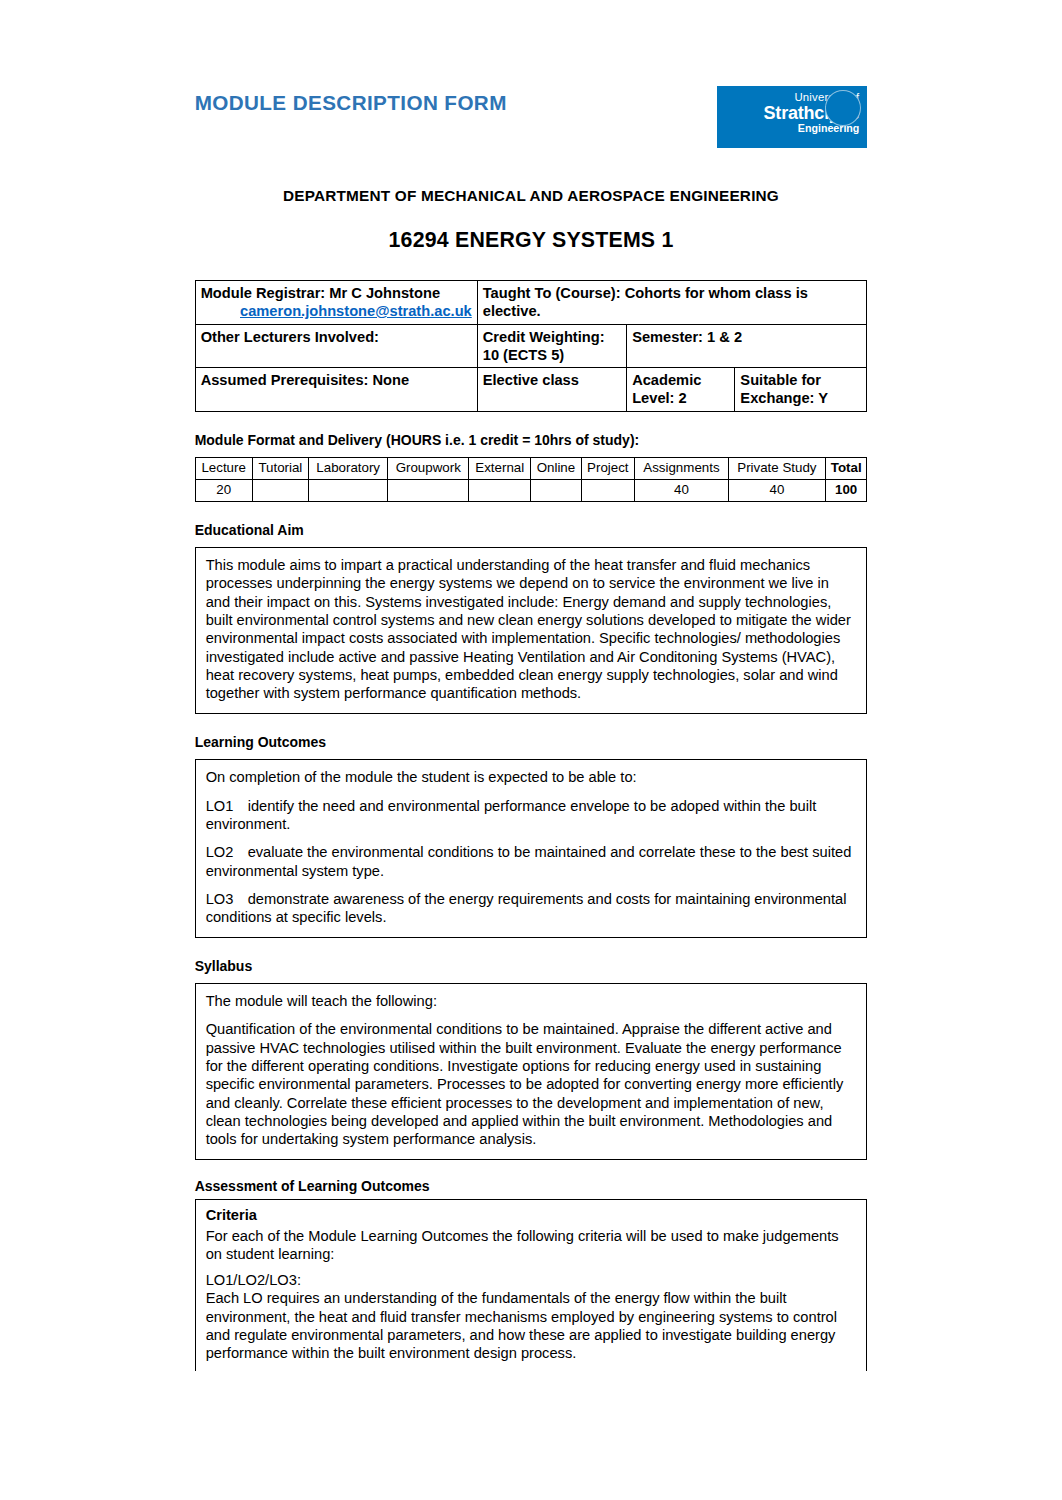University of
Strathclyde
Engineering
Module Description Form
DEPARTMENT OF MECHANICAL AND AEROSPACE ENGINEERING
16294 ENERGY SYSTEMS 1
| Module Registrar: Mr C Johnstone cameron.johnstone@strath.ac.uk | Taught To (Course): Cohorts for whom class is elective. |
| Other Lecturers Involved: | Credit Weighting: 10 (ECTS 5) | Semester: 1 & 2 |
| Assumed Prerequisites: None | Elective class | Academic Level: 2 | Suitable for Exchange: Y |
Module Format and Delivery (HOURS i.e. 1 credit = 10hrs of study):
| Lecture | Tutorial | Laboratory | Groupwork | External | Online | Project | Assignments | Private Study | Total |
| --- | --- | --- | --- | --- | --- | --- | --- | --- | --- |
| 20 | | | | | | | 40 | 40 | 100 |
Educational Aim
This module aims to impart a practical understanding of the heat transfer and fluid mechanics processes underpinning the energy systems we depend on to service the environment we live in and their impact on this. Systems investigated include: Energy demand and supply technologies, built environmental control systems and new clean energy solutions developed to mitigate the wider environmental impact costs associated with implementation. Specific technologies/ methodologies investigated include active and passive Heating Ventilation and Air Conditoning Systems (HVAC), heat recovery systems, heat pumps, embedded clean energy supply technologies, solar and wind together with system performance quantification methods.
Learning Outcomes
On completion of the module the student is expected to be able to:
LO1identify the need and environmental performance envelope to be adoped within the built environment.
LO2evaluate the environmental conditions to be maintained and correlate these to the best suited environmental system type.
LO3demonstrate awareness of the energy requirements and costs for maintaining environmental conditions at specific levels.
Syllabus
The module will teach the following:
Quantification of the environmental conditions to be maintained. Appraise the different active and passive HVAC technologies utilised within the built environment. Evaluate the energy performance for the different operating conditions. Investigate options for reducing energy used in sustaining specific environmental parameters. Processes to be adopted for converting energy more efficiently and cleanly. Correlate these efficient processes to the development and implementation of new, clean technologies being developed and applied within the built environment. Methodologies and tools for undertaking system performance analysis.
Assessment of Learning Outcomes
Criteria
For each of the Module Learning Outcomes the following criteria will be used to make judgements on student learning:
LO1/LO2/LO3:
Each LO requires an understanding of the fundamentals of the energy flow within the built environment, the heat and fluid transfer mechanisms employed by engineering systems to control and regulate environmental parameters, and how these are applied to investigate building energy performance within the built environment design process.